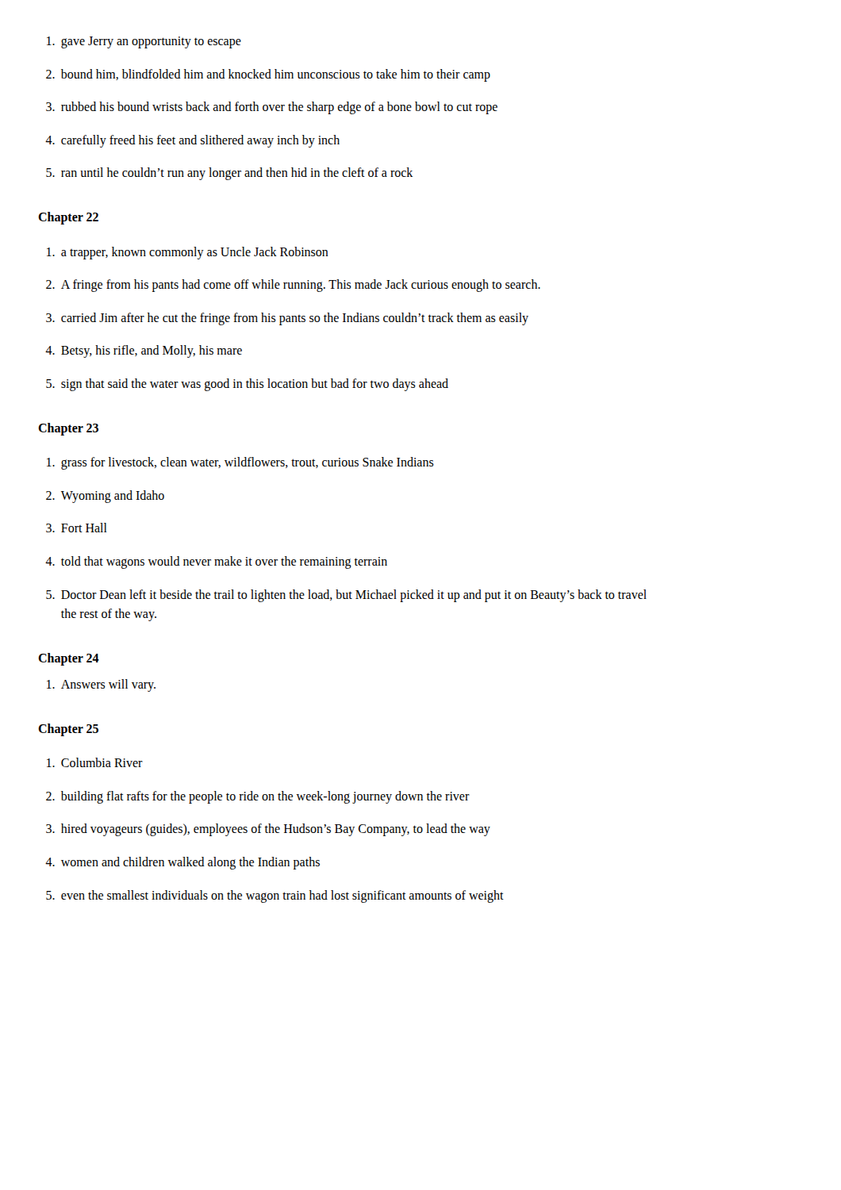gave Jerry an opportunity to escape
bound him, blindfolded him and knocked him unconscious to take him to their camp
rubbed his bound wrists back and forth over the sharp edge of a bone bowl to cut rope
carefully freed his feet and slithered away inch by inch
ran until he couldn’t run any longer and then hid in the cleft of a rock
Chapter 22
a trapper, known commonly as Uncle Jack Robinson
A fringe from his pants had come off while running. This made Jack curious enough to search.
carried Jim after he cut the fringe from his pants so the Indians couldn’t track them as easily
Betsy, his rifle, and Molly, his mare
sign that said the water was good in this location but bad for two days ahead
Chapter 23
grass for livestock, clean water, wildflowers, trout, curious Snake Indians
Wyoming and Idaho
Fort Hall
told that wagons would never make it over the remaining terrain
Doctor Dean left it beside the trail to lighten the load, but Michael picked it up and put it on Beauty’s back to travel the rest of the way.
Chapter 24
Answers will vary.
Chapter 25
Columbia River
building flat rafts for the people to ride on the week-long journey down the river
hired voyageurs (guides), employees of the Hudson’s Bay Company, to lead the way
women and children walked along the Indian paths
even the smallest individuals on the wagon train had lost significant amounts of weight